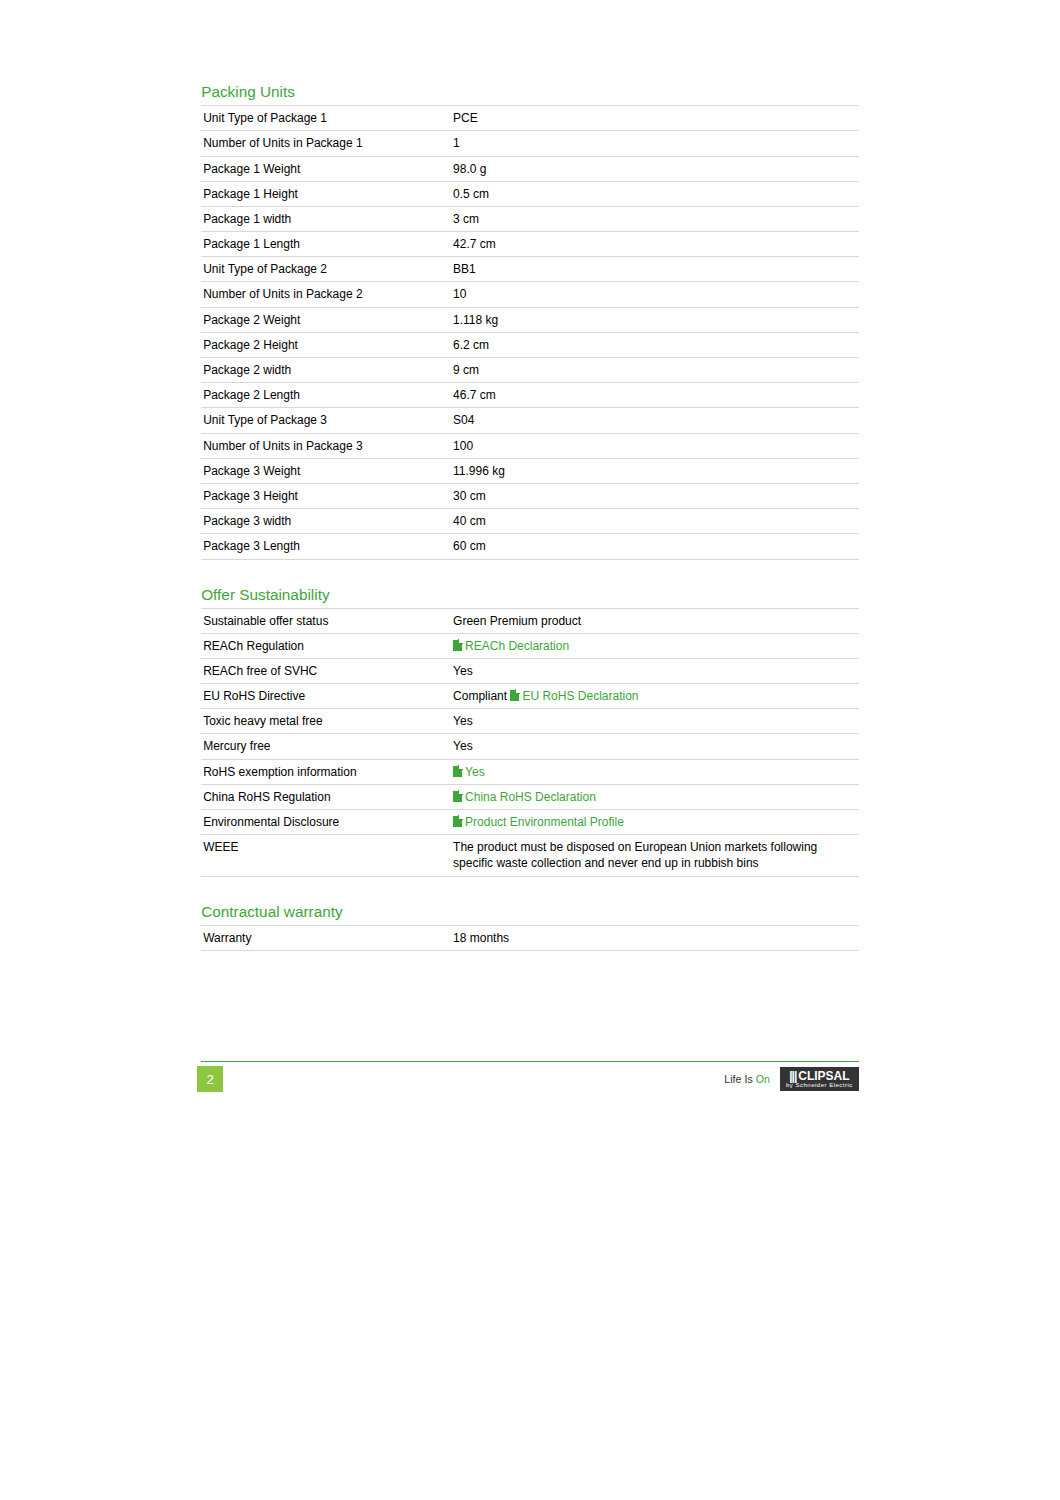Packing Units
| Unit Type of Package 1 | PCE |
| Number of Units in Package 1 | 1 |
| Package 1 Weight | 98.0 g |
| Package 1 Height | 0.5 cm |
| Package 1 width | 3 cm |
| Package 1 Length | 42.7 cm |
| Unit Type of Package 2 | BB1 |
| Number of Units in Package 2 | 10 |
| Package 2 Weight | 1.118 kg |
| Package 2 Height | 6.2 cm |
| Package 2 width | 9 cm |
| Package 2 Length | 46.7 cm |
| Unit Type of Package 3 | S04 |
| Number of Units in Package 3 | 100 |
| Package 3 Weight | 11.996 kg |
| Package 3 Height | 30 cm |
| Package 3 width | 40 cm |
| Package 3 Length | 60 cm |
Offer Sustainability
| Sustainable offer status | Green Premium product |
| REACh Regulation | REACh Declaration |
| REACh free of SVHC | Yes |
| EU RoHS Directive | Compliant EU RoHS Declaration |
| Toxic heavy metal free | Yes |
| Mercury free | Yes |
| RoHS exemption information | Yes |
| China RoHS Regulation | China RoHS Declaration |
| Environmental Disclosure | Product Environmental Profile |
| WEEE | The product must be disposed on European Union markets following specific waste collection and never end up in rubbish bins |
Contractual warranty
| Warranty | 18 months |
2
Life Is On |||CLIPSALby Schneider Electric